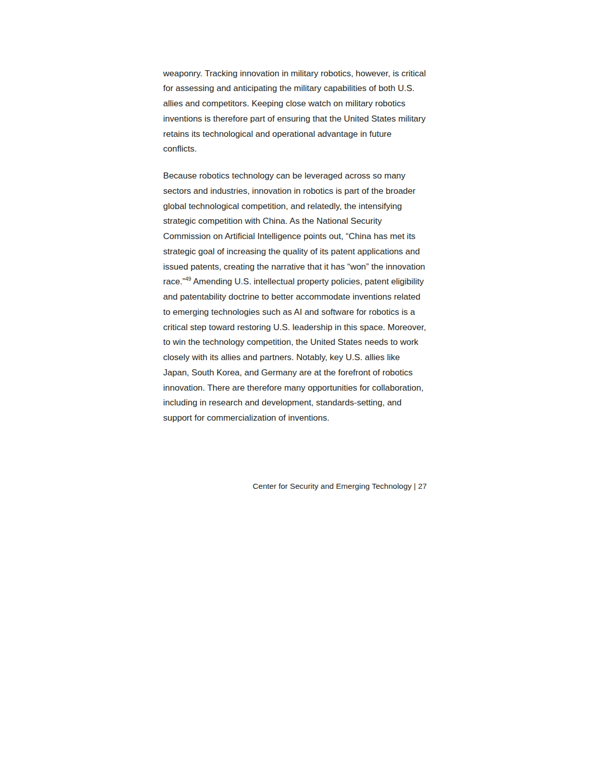weaponry. Tracking innovation in military robotics, however, is critical for assessing and anticipating the military capabilities of both U.S. allies and competitors. Keeping close watch on military robotics inventions is therefore part of ensuring that the United States military retains its technological and operational advantage in future conflicts.
Because robotics technology can be leveraged across so many sectors and industries, innovation in robotics is part of the broader global technological competition, and relatedly, the intensifying strategic competition with China. As the National Security Commission on Artificial Intelligence points out, “China has met its strategic goal of increasing the quality of its patent applications and issued patents, creating the narrative that it has “won” the innovation race.”49 Amending U.S. intellectual property policies, patent eligibility and patentability doctrine to better accommodate inventions related to emerging technologies such as AI and software for robotics is a critical step toward restoring U.S. leadership in this space. Moreover, to win the technology competition, the United States needs to work closely with its allies and partners. Notably, key U.S. allies like Japan, South Korea, and Germany are at the forefront of robotics innovation. There are therefore many opportunities for collaboration, including in research and development, standards-setting, and support for commercialization of inventions.
Center for Security and Emerging Technology | 27